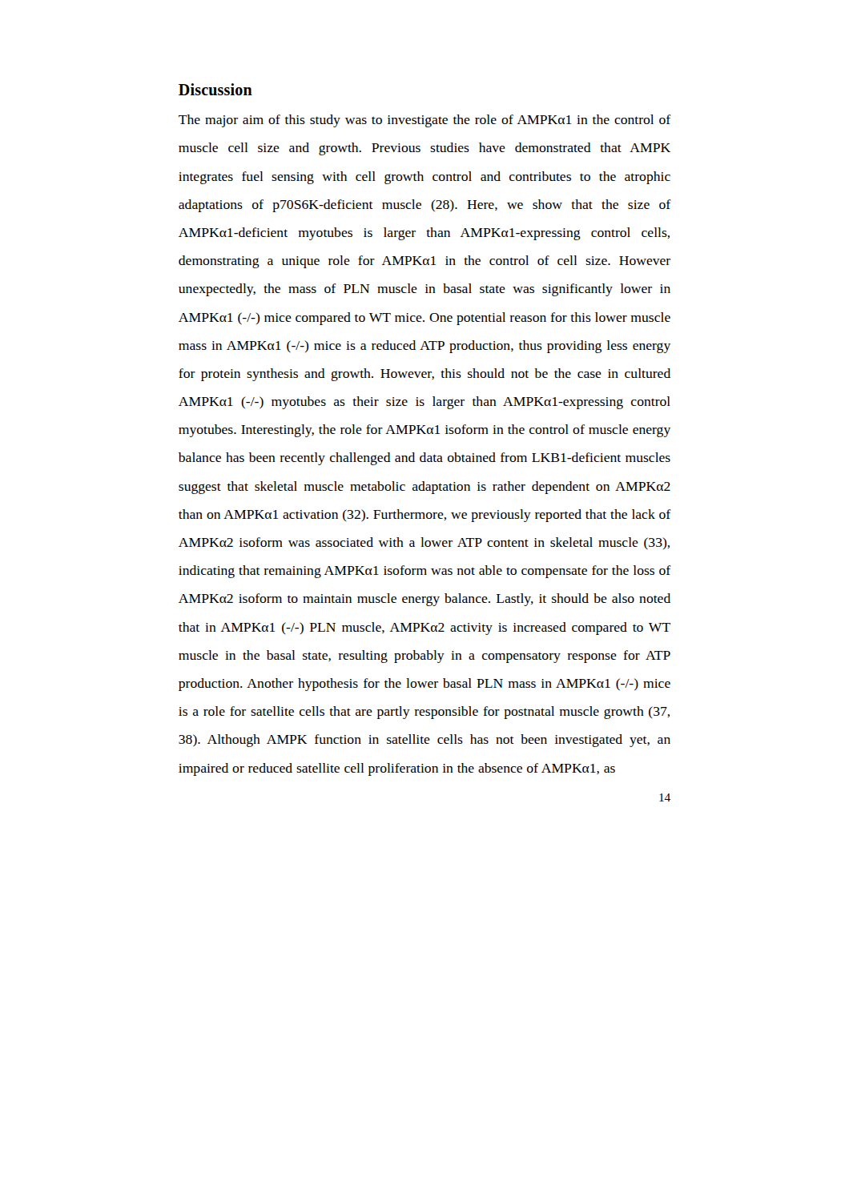Discussion
The major aim of this study was to investigate the role of AMPKα1 in the control of muscle cell size and growth. Previous studies have demonstrated that AMPK integrates fuel sensing with cell growth control and contributes to the atrophic adaptations of p70S6K-deficient muscle (28). Here, we show that the size of AMPKα1-deficient myotubes is larger than AMPKα1-expressing control cells, demonstrating a unique role for AMPKα1 in the control of cell size. However unexpectedly, the mass of PLN muscle in basal state was significantly lower in AMPKα1 (-/-) mice compared to WT mice. One potential reason for this lower muscle mass in AMPKα1 (-/-) mice is a reduced ATP production, thus providing less energy for protein synthesis and growth. However, this should not be the case in cultured AMPKα1 (-/-) myotubes as their size is larger than AMPKα1-expressing control myotubes. Interestingly, the role for AMPKα1 isoform in the control of muscle energy balance has been recently challenged and data obtained from LKB1-deficient muscles suggest that skeletal muscle metabolic adaptation is rather dependent on AMPKα2 than on AMPKα1 activation (32). Furthermore, we previously reported that the lack of AMPKα2 isoform was associated with a lower ATP content in skeletal muscle (33), indicating that remaining AMPKα1 isoform was not able to compensate for the loss of AMPKα2 isoform to maintain muscle energy balance. Lastly, it should be also noted that in AMPKα1 (-/-) PLN muscle, AMPKα2 activity is increased compared to WT muscle in the basal state, resulting probably in a compensatory response for ATP production. Another hypothesis for the lower basal PLN mass in AMPKα1 (-/-) mice is a role for satellite cells that are partly responsible for postnatal muscle growth (37, 38). Although AMPK function in satellite cells has not been investigated yet, an impaired or reduced satellite cell proliferation in the absence of AMPKα1, as
14